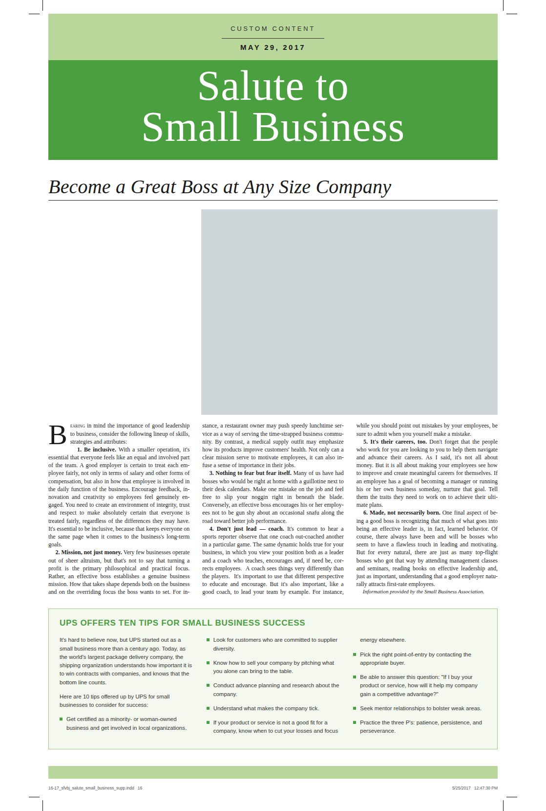CUSTOM CONTENT
MAY 29, 2017
Salute toSmall Business
Become a Great Boss at Any Size Company
Bearing in mind the importance of good leadership to business, consider the following lineup of skills, strategies and attributes:
1. Be inclusive. With a smaller operation, it's essential that everyone feels like an equal and involved part of the team. A good employer is certain to treat each employee fairly, not only in terms of salary and other forms of compensation, but also in how that employee is involved in the daily function of the business. Encourage feedback, innovation and creativity so employees feel genuinely engaged. You need to create an environment of integrity, trust and respect to make absolutely certain that everyone is treated fairly, regardless of the differences they may have. It's essential to be inclusive, because that keeps everyone on the same page when it comes to the business's long-term goals.
2. Mission, not just money. Very few businesses operate out of sheer altruism, but that's not to say that turning a profit is the primary philosophical and practical focus. Rather, an effective boss establishes a genuine business mission. How that takes shape depends both on the business and on the overriding focus the boss wants to set. For instance, a restaurant owner may push speedy lunchtime service as a way of serving the time-strapped business community. By contrast, a medical supply outfit may emphasize how its products improve customers' health. Not only can a clear mission serve to motivate employees, it can also infuse a sense of importance in their jobs.
3. Nothing to fear but fear itself. Many of us have had bosses who would be right at home with a guillotine next to their desk calendars. Make one mistake on the job and feel free to slip your noggin right in beneath the blade. Conversely, an effective boss encourages his or her employees not to be gun shy about an occasional snafu along the road toward better job performance.
4. Don't just lead — coach. It's common to hear a sports reporter observe that one coach out-coached another in a particular game. The same dynamic holds true for your business, in which you view your position both as a leader and a coach who teaches, encourages and, if need be, corrects employees. A coach sees things very differently than the players. It's important to use that different perspective to educate and encourage. But it's also important, like a good coach, to lead your team by example. For instance, while you should point out mistakes by your employees, be sure to admit when you yourself make a mistake.
5. It's their careers, too. Don't forget that the people who work for you are looking to you to help them navigate and advance their careers. As I said, it's not all about money. But it is all about making your employees see how to improve and create meaningful careers for themselves. If an employee has a goal of becoming a manager or running his or her own business someday, nurture that goal. Tell them the traits they need to work on to achieve their ultimate plans.
6. Made, not necessarily born. One final aspect of being a good boss is recognizing that much of what goes into being an effective leader is, in fact, learned behavior. Of course, there always have been and will be bosses who seem to have a flawless touch in leading and motivating. But for every natural, there are just as many top-flight bosses who got that way by attending management classes and seminars, reading books on effective leadership and, just as important, understanding that a good employer naturally attracts first-rate employees.
Information provided by the Small Business Association.
UPS Offers Ten Tips for Small Business Success
It's hard to believe now, but UPS started out as a small business more than a century ago. Today, as the world's largest package delivery company, the shipping organization understands how important it is to win contracts with companies, and knows that the bottom line counts.
Here are 10 tips offered up by UPS for small businesses to consider for success:
Get certified as a minority- or woman-owned business and get involved in local organizations.
Look for customers who are committed to supplier diversity.
Know how to sell your company by pitching what you alone can bring to the table.
Conduct advance planning and research about the company.
Understand what makes the company tick.
If your product or service is not a good fit for a company, know when to cut your losses and focus energy elsewhere.
Pick the right point-of-entry by contacting the appropriate buyer.
Be able to answer this question: "If I buy your product or service, how will it help my company gain a competitive advantage?"
Seek mentor relationships to bolster weak areas.
Practice the three P's: patience, persistence, and perseverance.
16-17_sfvbj_salute_small_business_supp.indd 16 5/25/2017 12:47:30 PM